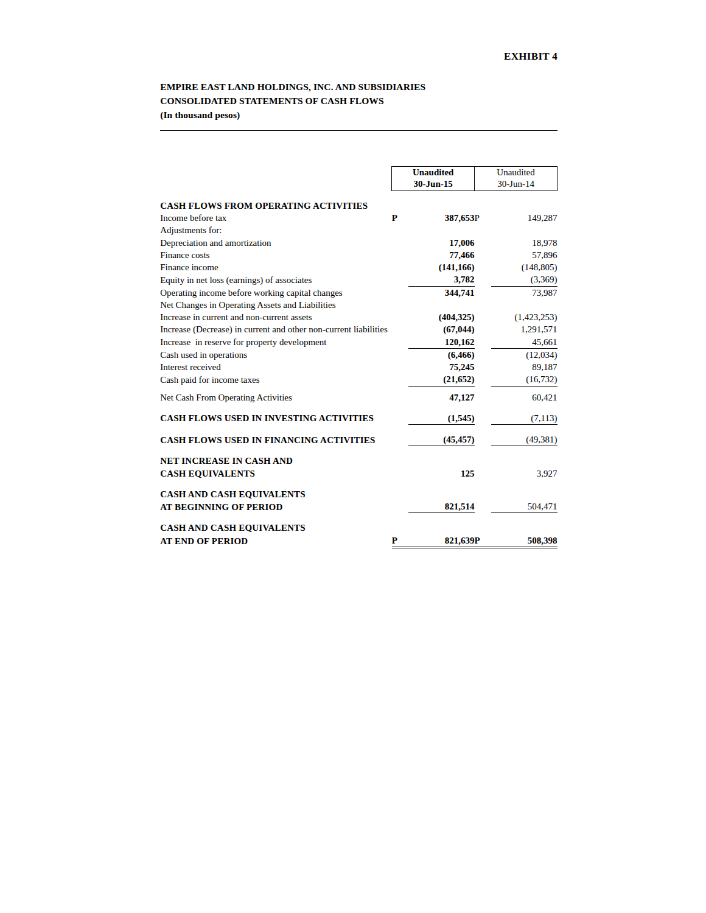EXHIBIT 4
EMPIRE EAST LAND HOLDINGS, INC. AND SUBSIDIARIES
CONSOLIDATED STATEMENTS OF CASH FLOWS
(In thousand pesos)
| | Unaudited 30-Jun-15 | Unaudited 30-Jun-14 |
| CASH FLOWS FROM OPERATING ACTIVITIES | | | | |
| Income before tax | P | 387,653 | P | 149,287 |
| Adjustments for: | | | | |
| Depreciation and amortization | | 17,006 | | 18,978 |
| Finance costs | | 77,466 | | 57,896 |
| Finance income | | (141,166) | | (148,805) |
| Equity in net loss (earnings) of associates | | 3,782 | | (3,369) |
| Operating income before working capital changes | | 344,741 | | 73,987 |
| Net Changes in Operating Assets and Liabilities | | | | |
| Increase in current and non-current assets | | (404,325) | | (1,423,253) |
| Increase (Decrease) in current and other non-current liabilities | | (67,044) | | 1,291,571 |
| Increase in reserve for property development | | 120,162 | | 45,661 |
| Cash used in operations | | (6,466) | | (12,034) |
| Interest received | | 75,245 | | 89,187 |
| Cash paid for income taxes | | (21,652) | | (16,732) |
| Net Cash From Operating Activities | | 47,127 | | 60,421 |
| CASH FLOWS USED IN INVESTING ACTIVITIES | | (1,545) | | (7,113) |
| CASH FLOWS USED IN FINANCING ACTIVITIES | | (45,457) | | (49,381) |
| NET INCREASE IN CASH AND | | | | |
| CASH EQUIVALENTS | | 125 | | 3,927 |
| CASH AND CASH EQUIVALENTS | | | | |
| AT BEGINNING OF PERIOD | | 821,514 | | 504,471 |
| CASH AND CASH EQUIVALENTS | | | | |
| AT END OF PERIOD | P | 821,639 | P | 508,398 |